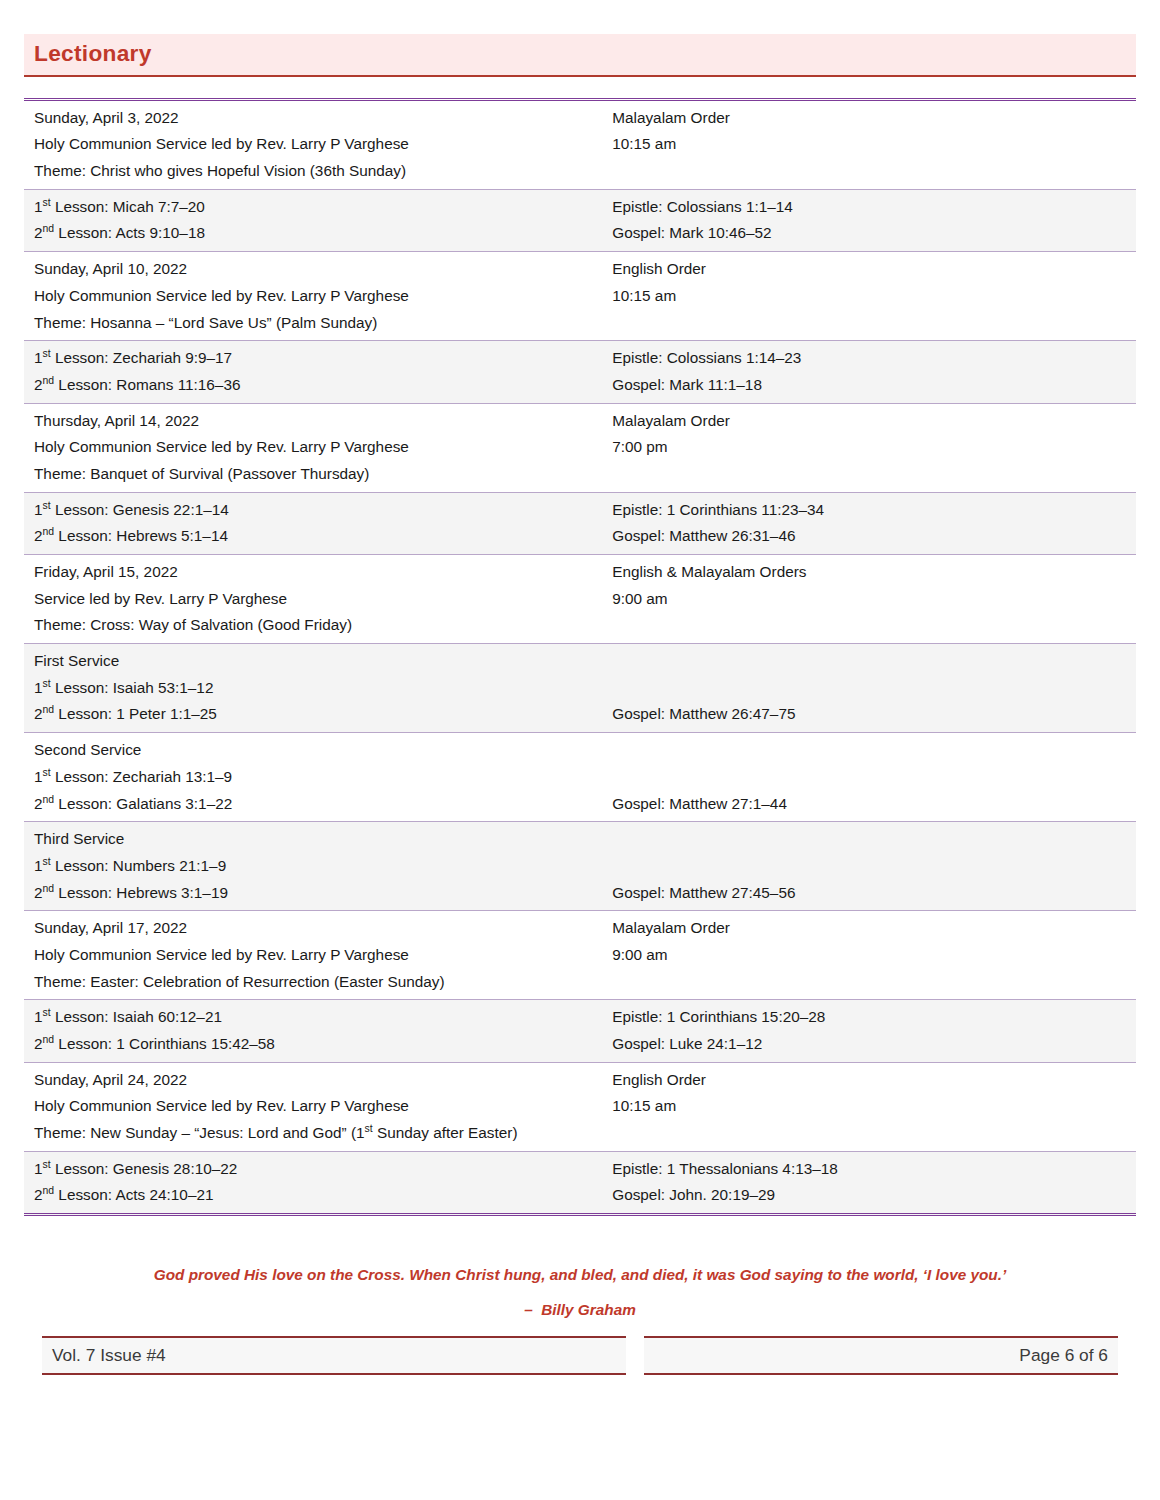Lectionary
| Sunday, April 3, 2022 | Malayalam Order |
| Holy Communion Service led by Rev. Larry P Varghese | 10:15 am |
| Theme: Christ who gives Hopeful Vision (36th Sunday) | |
| 1 st Lesson: Micah 7:7–20 | Epistle: Colossians 1:1–14 |
| 2 nd Lesson: Acts 9:10–18 | Gospel: Mark 10:46–52 |
| Sunday, April 10, 2022 | English Order |
| Holy Communion Service led by Rev. Larry P Varghese | 10:15 am |
| Theme: Hosanna – “Lord Save Us” (Palm Sunday) | |
| 1 st Lesson: Zechariah 9:9–17 | Epistle: Colossians 1:14–23 |
| 2 nd Lesson: Romans 11:16–36 | Gospel: Mark 11:1–18 |
| Thursday, April 14, 2022 | Malayalam Order |
| Holy Communion Service led by Rev. Larry P Varghese | 7:00 pm |
| Theme: Banquet of Survival (Passover Thursday) | |
| 1 st Lesson: Genesis 22:1–14 | Epistle: 1 Corinthians 11:23–34 |
| 2 nd Lesson: Hebrews 5:1–14 | Gospel: Matthew 26:31–46 |
| Friday, April 15, 2022 | English & Malayalam Orders |
| Service led by Rev. Larry P Varghese | 9:00 am |
| Theme: Cross: Way of Salvation (Good Friday) | |
| First Service | |
| 1 st Lesson: Isaiah 53:1–12 | |
| 2 nd Lesson: 1 Peter 1:1–25 | Gospel: Matthew 26:47–75 |
| Second Service | |
| 1 st Lesson: Zechariah 13:1–9 | |
| 2 nd Lesson: Galatians 3:1–22 | Gospel: Matthew 27:1–44 |
| Third Service | |
| 1 st Lesson: Numbers 21:1–9 | |
| 2 nd Lesson: Hebrews 3:1–19 | Gospel: Matthew 27:45–56 |
| Sunday, April 17, 2022 | Malayalam Order |
| Holy Communion Service led by Rev. Larry P Varghese | 9:00 am |
| Theme: Easter: Celebration of Resurrection (Easter Sunday) | |
| 1 st Lesson: Isaiah 60:12–21 | Epistle: 1 Corinthians 15:20–28 |
| 2 nd Lesson: 1 Corinthians 15:42–58 | Gospel: Luke 24:1–12 |
| Sunday, April 24, 2022 | English Order |
| Holy Communion Service led by Rev. Larry P Varghese | 10:15 am |
| Theme: New Sunday – “Jesus: Lord and God” (1 st Sunday after Easter) | |
| 1 st Lesson: Genesis 28:10–22 | Epistle: 1 Thessalonians 4:13–18 |
| 2 nd Lesson: Acts 24:10–21 | Gospel: John. 20:19–29 |
God proved His love on the Cross. When Christ hung, and bled, and died, it was God saying to the world, ‘I love you.’
– Billy Graham
| Vol. 7 Issue #4 | Page 6 of 6 |